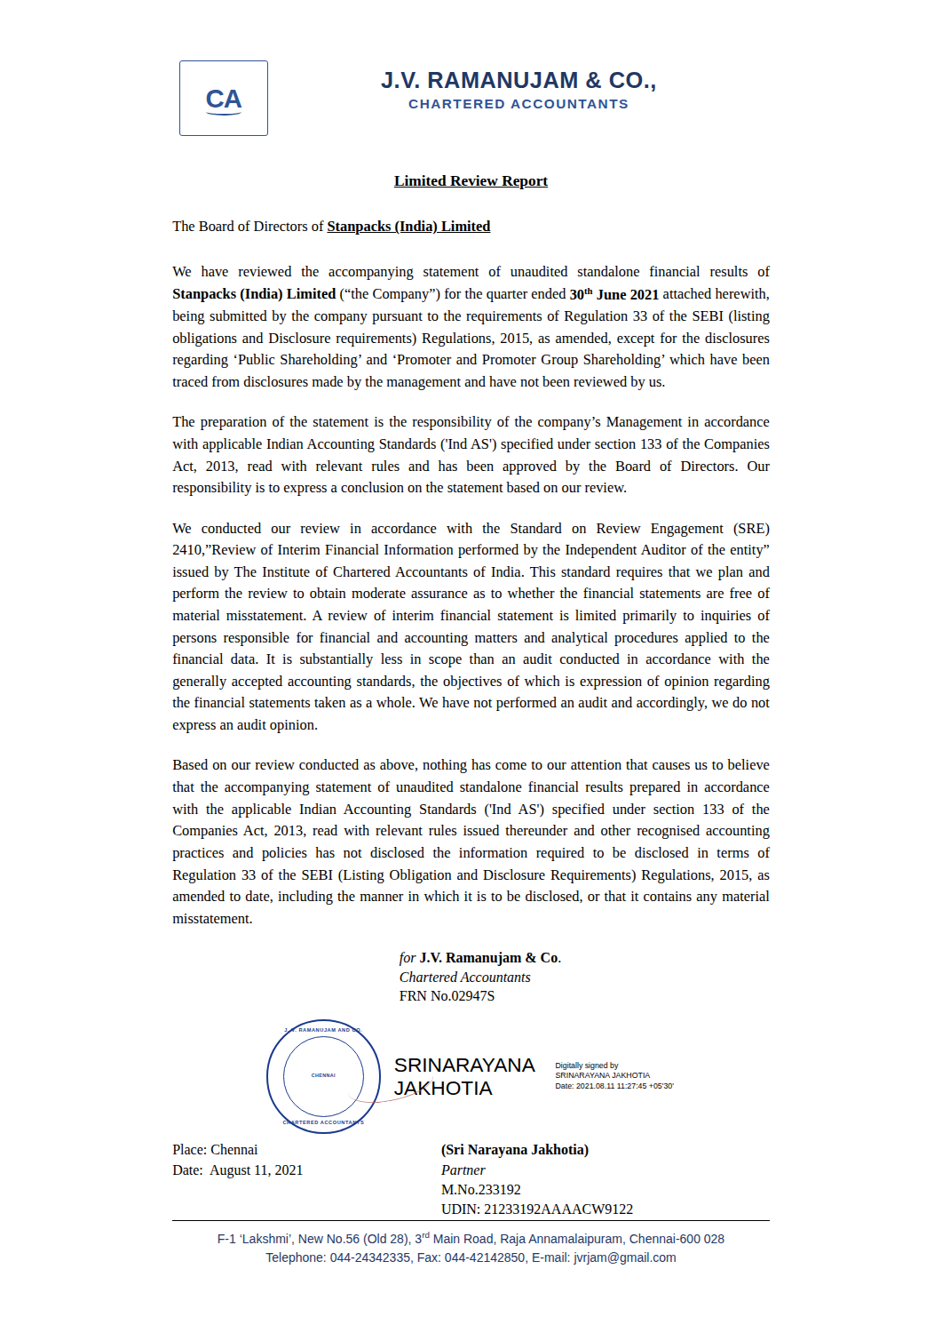CA
J.V. RAMANUJAM & CO.,
CHARTERED ACCOUNTANTS
Limited Review Report
The Board of Directors of Stanpacks (India) Limited
We have reviewed the accompanying statement of unaudited standalone financial results of Stanpacks (India) Limited (“the Company”) for the quarter ended 30th June 2021 attached herewith, being submitted by the company pursuant to the requirements of Regulation 33 of the SEBI (listing obligations and Disclosure requirements) Regulations, 2015, as amended, except for the disclosures regarding ‘Public Shareholding’ and ‘Promoter and Promoter Group Shareholding’ which have been traced from disclosures made by the management and have not been reviewed by us.
The preparation of the statement is the responsibility of the company’s Management in accordance with applicable Indian Accounting Standards ('Ind AS') specified under section 133 of the Companies Act, 2013, read with relevant rules and has been approved by the Board of Directors. Our responsibility is to express a conclusion on the statement based on our review.
We conducted our review in accordance with the Standard on Review Engagement (SRE) 2410,”Review of Interim Financial Information performed by the Independent Auditor of the entity” issued by The Institute of Chartered Accountants of India. This standard requires that we plan and perform the review to obtain moderate assurance as to whether the financial statements are free of material misstatement. A review of interim financial statement is limited primarily to inquiries of persons responsible for financial and accounting matters and analytical procedures applied to the financial data. It is substantially less in scope than an audit conducted in accordance with the generally accepted accounting standards, the objectives of which is expression of opinion regarding the financial statements taken as a whole. We have not performed an audit and accordingly, we do not express an audit opinion.
Based on our review conducted as above, nothing has come to our attention that causes us to believe that the accompanying statement of unaudited standalone financial results prepared in accordance with the applicable Indian Accounting Standards ('Ind AS') specified under section 133 of the Companies Act, 2013, read with relevant rules issued thereunder and other recognised accounting practices and policies has not disclosed the information required to be disclosed in terms of Regulation 33 of the SEBI (Listing Obligation and Disclosure Requirements) Regulations, 2015, as amended to date, including the manner in which it is to be disclosed, or that it contains any material misstatement.
for J.V. Ramanujam & Co.
Chartered Accountants
FRN No.02947S
J. V. RAMANUJAM AND CO.
CHENNAI
CHARTERED ACCOUNTANTS
SRINARAYANA
JAKHOTIA
Digitally signed by
SRINARAYANA JAKHOTIA
Date: 2021.08.11 11:27:45 +05'30'
Place: Chennai
Date: August 11, 2021
(Sri Narayana Jakhotia)
Partner
M.No.233192
UDIN: 21233192AAAACW9122
F-1 ‘Lakshmi’, New No.56 (Old 28), 3rd Main Road, Raja Annamalaipuram, Chennai-600 028
Telephone: 044-24342335, Fax: 044-42142850, E-mail: jvrjam@gmail.com